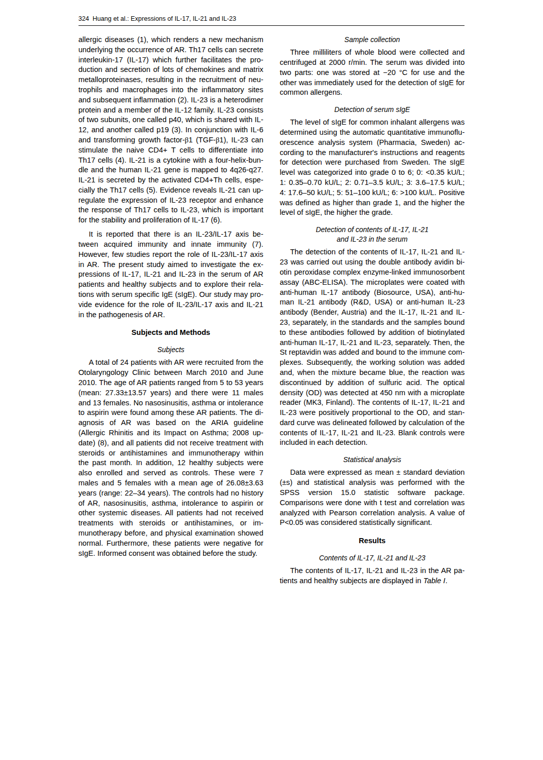324 Huang et al.: Expressions of IL-17, IL-21 and IL-23
allergic diseases (1), which renders a new mechanism underlying the occurrence of AR. Th17 cells can secrete interleukin-17 (IL-17) which further facilitates the production and secretion of lots of chemokines and matrix metalloproteinases, resulting in the recruitment of neutrophils and macrophages into the inflammatory sites and subsequent inflammation (2). IL-23 is a heterodimer protein and a member of the IL-12 family. IL-23 consists of two subunits, one called p40, which is shared with IL-12, and another called p19 (3). In conjunction with IL-6 and transforming growth factor-β1 (TGF-β1), IL-23 can stimulate the naive CD4+ T cells to differentiate into Th17 cells (4). IL-21 is a cytokine with a four-helix-bundle and the human IL-21 gene is mapped to 4q26-q27. IL-21 is secreted by the activated CD4+Th cells, especially the Th17 cells (5). Evidence reveals IL-21 can up-regulate the expression of IL-23 receptor and enhance the response of Th17 cells to IL-23, which is important for the stability and proliferation of IL-17 (6).
It is reported that there is an IL-23/IL-17 axis between acquired immunity and innate immunity (7). However, few studies report the role of IL-23/IL-17 axis in AR. The present study aimed to investigate the expressions of IL-17, IL-21 and IL-23 in the serum of AR patients and healthy subjects and to explore their relations with serum specific IgE (sIgE). Our study may provide evidence for the role of IL-23/IL-17 axis and IL-21 in the pathogenesis of AR.
Subjects and Methods
Subjects
A total of 24 patients with AR were recruited from the Otolaryngology Clinic between March 2010 and June 2010. The age of AR patients ranged from 5 to 53 years (mean: 27.33±13.57 years) and there were 11 males and 13 females. No nasosinusitis, asthma or intolerance to aspirin were found among these AR patients. The diagnosis of AR was based on the ARIA guideline (Allergic Rhinitis and its Impact on Asthma; 2008 update) (8), and all patients did not receive treatment with steroids or antihistamines and immunotherapy within the past month. In addition, 12 healthy subjects were also enrolled and served as controls. These were 7 males and 5 females with a mean age of 26.08±3.63 years (range: 22–34 years). The controls had no history of AR, nasosinusitis, asthma, intolerance to aspirin or other systemic diseases. All patients had not received treatments with steroids or antihistamines, or immunotherapy before, and physical examination showed normal. Furthermore, these patients were negative for sIgE. Informed consent was obtained before the study.
Sample collection
Three milliliters of whole blood were collected and centrifuged at 2000 r/min. The serum was divided into two parts: one was stored at −20 °C for use and the other was immediately used for the detection of sIgE for common allergens.
Detection of serum sIgE
The level of sIgE for common inhalant allergens was determined using the automatic quantitative immunofluorescence analysis system (Pharmacia, Sweden) according to the manufacturer's instructions and reagents for detection were purchased from Sweden. The sIgE level was categorized into grade 0 to 6; 0: <0.35 kU/L; 1: 0.35–0.70 kU/L; 2: 0.71–3.5 kU/L; 3: 3.6–17.5 kU/L; 4: 17.6–50 kU/L; 5: 51–100 kU/L; 6: >100 kU/L. Positive was defined as higher than grade 1, and the higher the level of sIgE, the higher the grade.
Detection of contents of IL-17, IL-21
and IL-23 in the serum
The detection of the contents of IL-17, IL-21 and IL-23 was carried out using the double antibody avidin biotin peroxidase complex enzyme-linked immunosorbent assay (ABC-ELISA). The microplates were coated with anti-human IL-17 antibody (Biosource, USA), anti-human IL-21 antibody (R&D, USA) or anti-human IL-23 antibody (Bender, Austria) and the IL-17, IL-21 and IL-23, separately, in the standards and the samples bound to these antibodies followed by addition of biotinylated anti-human IL-17, IL-21 and IL-23, separately. Then, the St reptavidin was added and bound to the immune complexes. Subsequently, the working solution was added and, when the mixture became blue, the reaction was discontinued by addition of sulfuric acid. The optical density (OD) was detected at 450 nm with a microplate reader (MK3, Finland). The contents of IL-17, IL-21 and IL-23 were positively proportional to the OD, and standard curve was delineated followed by calculation of the contents of IL-17, IL-21 and IL-23. Blank controls were included in each detection.
Statistical analysis
Data were expressed as mean ± standard deviation (±s) and statistical analysis was performed with the SPSS version 15.0 statistic software package. Comparisons were done with t test and correlation was analyzed with Pearson correlation analysis. A value of P<0.05 was considered statistically significant.
Results
Contents of IL-17, IL-21 and IL-23
The contents of IL-17, IL-21 and IL-23 in the AR patients and healthy subjects are displayed in Table I.